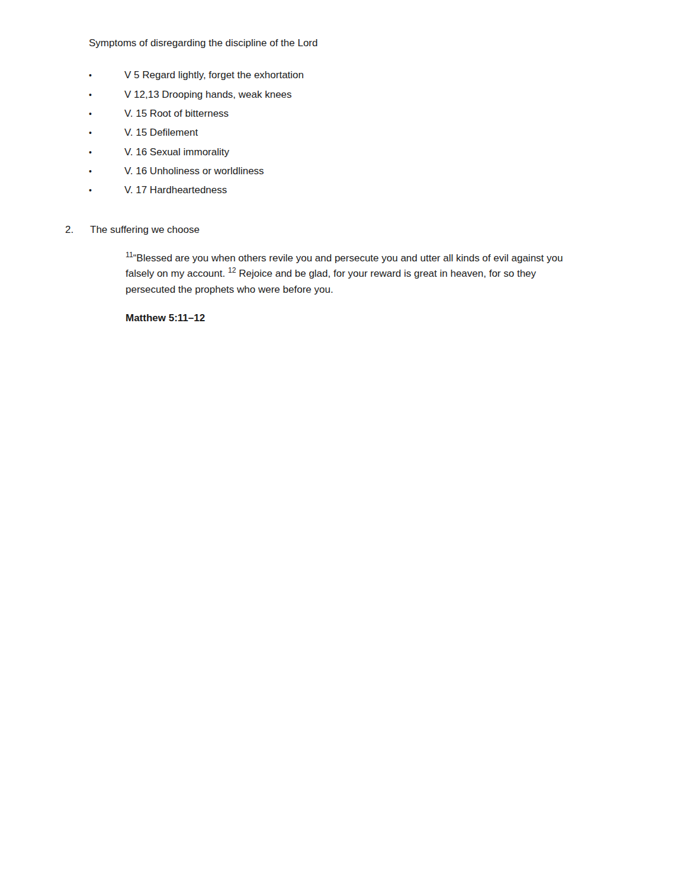Symptoms of disregarding the discipline of the Lord
•V 5 Regard lightly, forget the exhortation
•V 12,13 Drooping hands, weak knees
•V. 15 Root of bitterness
•V. 15 Defilement
•V. 16 Sexual immorality
•V. 16 Unholiness or worldliness
•V. 17 Hardheartedness
The suffering we choose
11“Blessed are you when others revile you and persecute you and utter all kinds of evil against you falsely on my account. 12 Rejoice and be glad, for your reward is great in heaven, for so they persecuted the prophets who were before you.
Matthew 5:11–12